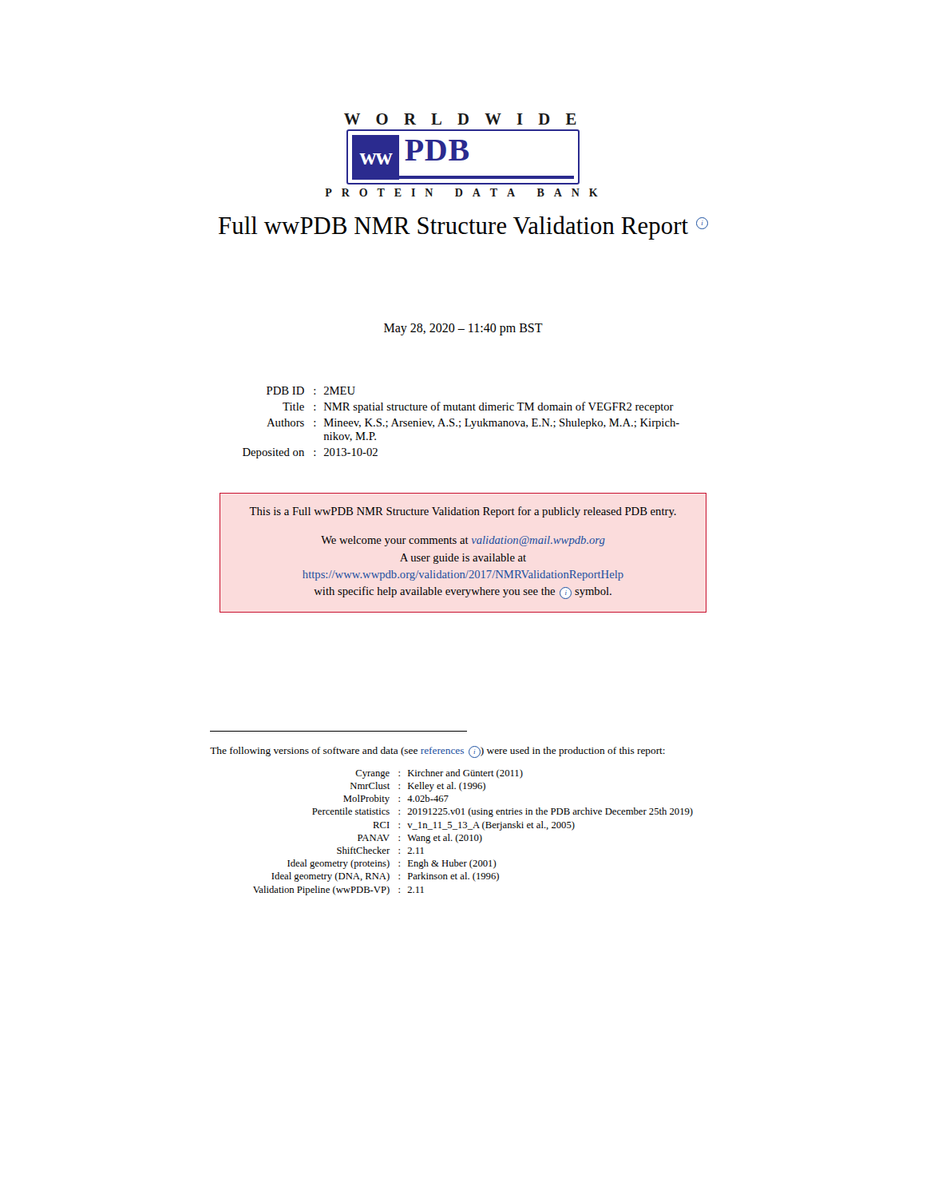W O R L D W I D E
ww PDB
P R O T E I N D A T A B A N K
Full wwPDB NMR Structure Validation Report i
May 28, 2020 – 11:40 pm BST
| PDB ID | : | 2MEU |
| Title | : | NMR spatial structure of mutant dimeric TM domain of VEGFR2 receptor |
| Authors | : | Mineev, K.S.; Arseniev, A.S.; Lyukmanova, E.N.; Shulepko, M.A.; Kirpich- nikov, M.P. |
| Deposited on | : | 2013-10-02 |
This is a Full wwPDB NMR Structure Validation Report for a publicly released PDB entry. We welcome your comments at validation@mail.wwpdb.org
A user guide is available at
https://www.wwpdb.org/validation/2017/NMRValidationReportHelp
with specific help available everywhere you see the i symbol.
The following versions of software and data (see references i) were used in the production of this report:
| Cyrange | : | Kirchner and Güntert (2011) |
| NmrClust | : | Kelley et al. (1996) |
| MolProbity | : | 4.02b-467 |
| Percentile statistics | : | 20191225.v01 (using entries in the PDB archive December 25th 2019) |
| RCI | : | v_1n_11_5_13_A (Berjanski et al., 2005) |
| PANAV | : | Wang et al. (2010) |
| ShiftChecker | : | 2.11 |
| Ideal geometry (proteins) | : | Engh & Huber (2001) |
| Ideal geometry (DNA, RNA) | : | Parkinson et al. (1996) |
| Validation Pipeline (wwPDB-VP) | : | 2.11 |